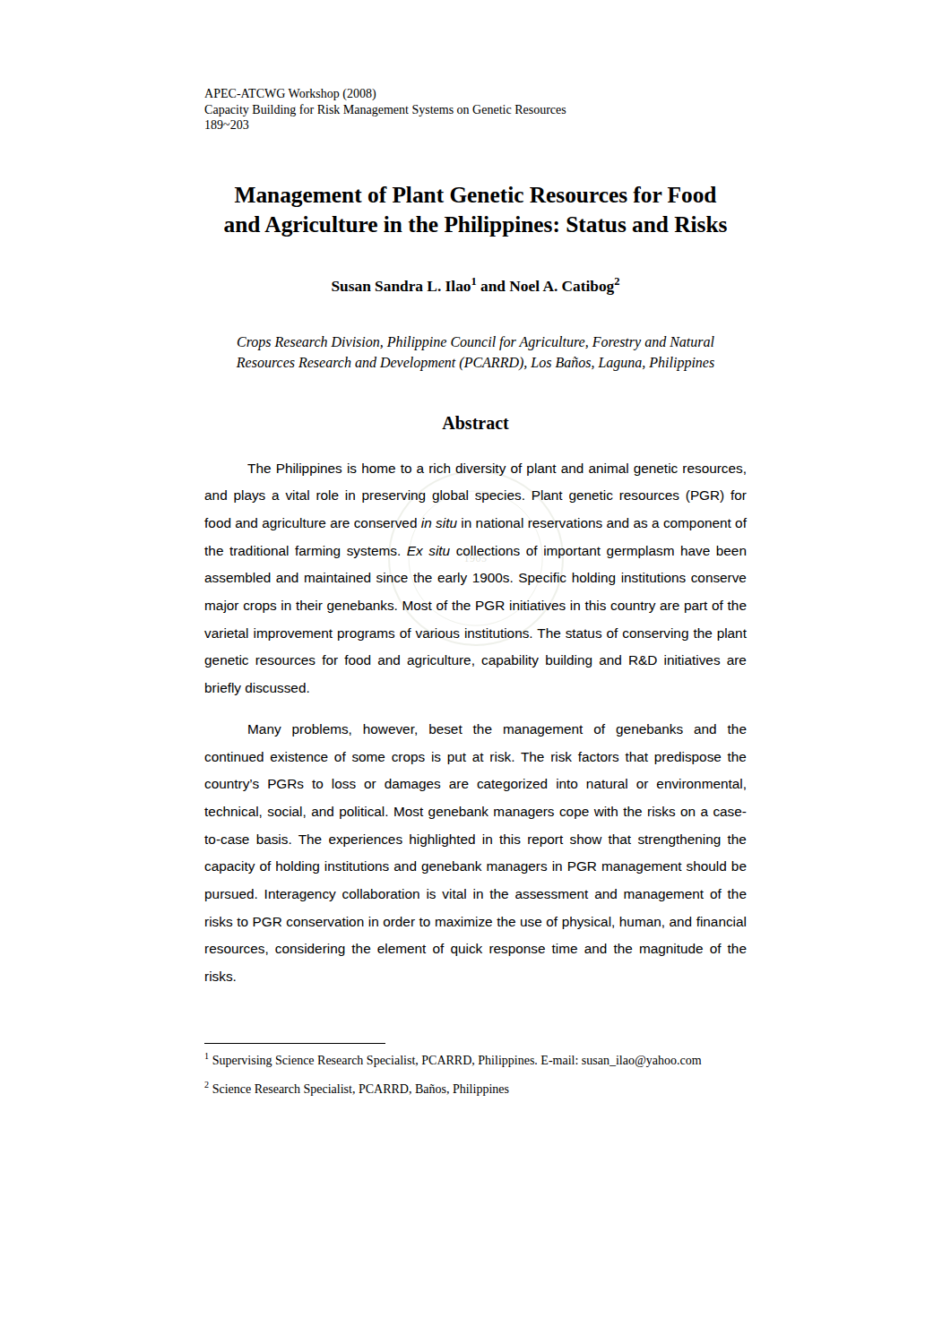1905
APEC-ATCWG Workshop (2008)
Capacity Building for Risk Management Systems on Genetic Resources
189~203
Management of Plant Genetic Resources for Food
and Agriculture in the Philippines: Status and Risks
Susan Sandra L. Ilao1 and Noel A. Catibog2
Crops Research Division, Philippine Council for Agriculture, Forestry and Natural Resources Research and Development (PCARRD), Los Baños, Laguna, Philippines
Abstract
The Philippines is home to a rich diversity of plant and animal genetic resources, and plays a vital role in preserving global species. Plant genetic resources (PGR) for food and agriculture are conserved in situ in national reservations and as a component of the traditional farming systems. Ex situ collections of important germplasm have been assembled and maintained since the early 1900s. Specific holding institutions conserve major crops in their genebanks. Most of the PGR initiatives in this country are part of the varietal improvement programs of various institutions. The status of conserving the plant genetic resources for food and agriculture, capability building and R&D initiatives are briefly discussed.
Many problems, however, beset the management of genebanks and the continued existence of some crops is put at risk. The risk factors that predispose the country’s PGRs to loss or damages are categorized into natural or environmental, technical, social, and political. Most genebank managers cope with the risks on a case-to-case basis. The experiences highlighted in this report show that strengthening the capacity of holding institutions and genebank managers in PGR management should be pursued. Interagency collaboration is vital in the assessment and management of the risks to PGR conservation in order to maximize the use of physical, human, and financial resources, considering the element of quick response time and the magnitude of the risks.
1 Supervising Science Research Specialist, PCARRD, Philippines. E-mail: susan_ilao@yahoo.com
2 Science Research Specialist, PCARRD, Baños, Philippines